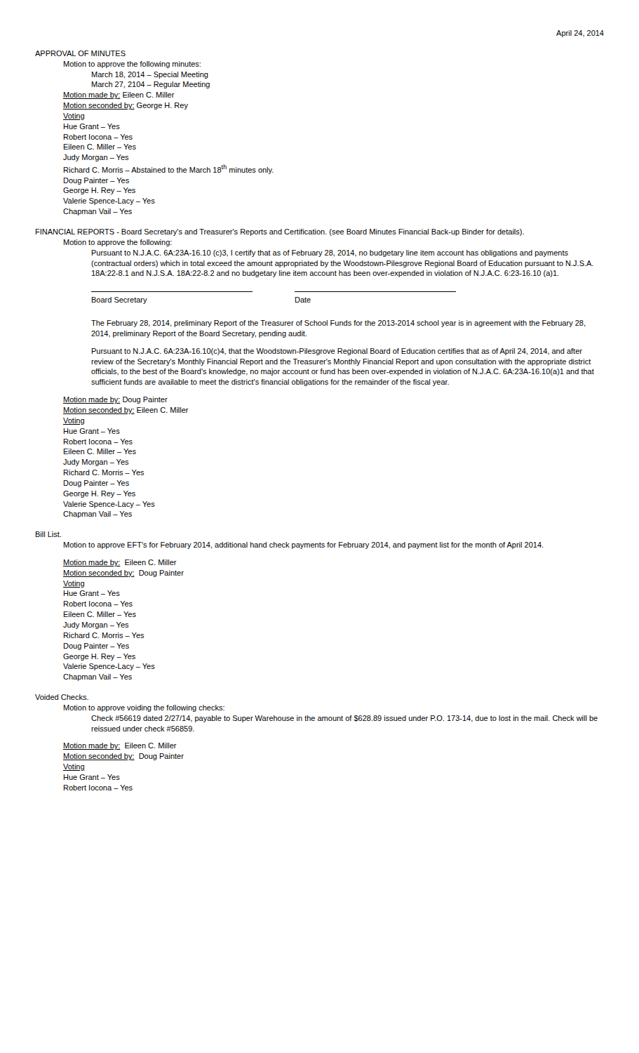April 24, 2014
APPROVAL OF MINUTES
Motion to approve the following minutes:
March 18, 2014 – Special Meeting
March 27, 2104 – Regular Meeting
Motion made by: Eileen C. Miller
Motion seconded by: George H. Rey
Voting
Hue Grant – Yes
Robert Iocona – Yes
Eileen C. Miller – Yes
Judy Morgan – Yes
Richard C. Morris – Abstained to the March 18th minutes only.
Doug Painter – Yes
George H. Rey – Yes
Valerie Spence-Lacy – Yes
Chapman Vail – Yes
FINANCIAL REPORTS - Board Secretary's and Treasurer's Reports and Certification. (see Board Minutes Financial Back-up Binder for details).
Motion to approve the following:
Pursuant to N.J.A.C. 6A:23A-16.10 (c)3, I certify that as of February 28, 2014, no budgetary line item account has obligations and payments (contractual orders) which in total exceed the amount appropriated by the Woodstown-Pilesgrove Regional Board of Education pursuant to N.J.S.A. 18A:22-8.1 and N.J.S.A. 18A:22-8.2 and no budgetary line item account has been over-expended in violation of N.J.A.C. 6:23-16.10 (a)1.
Board Secretary Date
The February 28, 2014, preliminary Report of the Treasurer of School Funds for the 2013-2014 school year is in agreement with the February 28, 2014, preliminary Report of the Board Secretary, pending audit.
Pursuant to N.J.A.C. 6A:23A-16.10(c)4, that the Woodstown-Pilesgrove Regional Board of Education certifies that as of April 24, 2014, and after review of the Secretary's Monthly Financial Report and the Treasurer's Monthly Financial Report and upon consultation with the appropriate district officials, to the best of the Board's knowledge, no major account or fund has been over-expended in violation of N.J.A.C. 6A:23A-16.10(a)1 and that sufficient funds are available to meet the district's financial obligations for the remainder of the fiscal year.
Motion made by: Doug Painter
Motion seconded by: Eileen C. Miller
Voting
Hue Grant – Yes
Robert Iocona – Yes
Eileen C. Miller – Yes
Judy Morgan – Yes
Richard C. Morris – Yes
Doug Painter – Yes
George H. Rey – Yes
Valerie Spence-Lacy – Yes
Chapman Vail – Yes
Bill List.
Motion to approve EFT's for February 2014, additional hand check payments for February 2014, and payment list for the month of April 2014.
Motion made by: Eileen C. Miller
Motion seconded by: Doug Painter
Voting
Hue Grant – Yes
Robert Iocona – Yes
Eileen C. Miller – Yes
Judy Morgan – Yes
Richard C. Morris – Yes
Doug Painter – Yes
George H. Rey – Yes
Valerie Spence-Lacy – Yes
Chapman Vail – Yes
Voided Checks.
Motion to approve voiding the following checks:
Check #56619 dated 2/27/14, payable to Super Warehouse in the amount of $628.89 issued under P.O. 173-14, due to lost in the mail. Check will be reissued under check #56859.
Motion made by: Eileen C. Miller
Motion seconded by: Doug Painter
Voting
Hue Grant – Yes
Robert Iocona – Yes